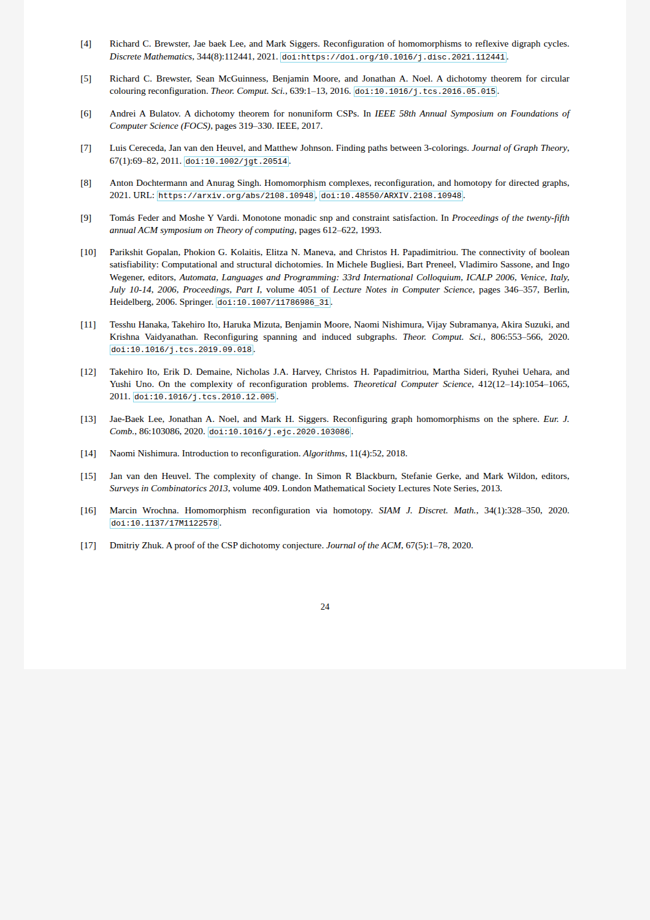[4] Richard C. Brewster, Jae baek Lee, and Mark Siggers. Reconfiguration of homomorphisms to reflexive digraph cycles. Discrete Mathematics, 344(8):112441, 2021. doi:https://doi.org/10.1016/j.disc.2021.112441.
[5] Richard C. Brewster, Sean McGuinness, Benjamin Moore, and Jonathan A. Noel. A dichotomy theorem for circular colouring reconfiguration. Theor. Comput. Sci., 639:1–13, 2016. doi:10.1016/j.tcs.2016.05.015.
[6] Andrei A Bulatov. A dichotomy theorem for nonuniform CSPs. In IEEE 58th Annual Symposium on Foundations of Computer Science (FOCS), pages 319–330. IEEE, 2017.
[7] Luis Cereceda, Jan van den Heuvel, and Matthew Johnson. Finding paths between 3-colorings. Journal of Graph Theory, 67(1):69–82, 2011. doi:10.1002/jgt.20514.
[8] Anton Dochtermann and Anurag Singh. Homomorphism complexes, reconfiguration, and homotopy for directed graphs, 2021. URL: https://arxiv.org/abs/2108.10948, doi:10.48550/ARXIV.2108.10948.
[9] Tomás Feder and Moshe Y Vardi. Monotone monadic snp and constraint satisfaction. In Proceedings of the twenty-fifth annual ACM symposium on Theory of computing, pages 612–622, 1993.
[10] Parikshit Gopalan, Phokion G. Kolaitis, Elitza N. Maneva, and Christos H. Papadimitriou. The connectivity of boolean satisfiability: Computational and structural dichotomies. In Michele Bugliesi, Bart Preneel, Vladimiro Sassone, and Ingo Wegener, editors, Automata, Languages and Programming: 33rd International Colloquium, ICALP 2006, Venice, Italy, July 10-14, 2006, Proceedings, Part I, volume 4051 of Lecture Notes in Computer Science, pages 346–357, Berlin, Heidelberg, 2006. Springer. doi:10.1007/11786986_31.
[11] Tesshu Hanaka, Takehiro Ito, Haruka Mizuta, Benjamin Moore, Naomi Nishimura, Vijay Subramanya, Akira Suzuki, and Krishna Vaidyanathan. Reconfiguring spanning and induced subgraphs. Theor. Comput. Sci., 806:553–566, 2020. doi:10.1016/j.tcs.2019.09.018.
[12] Takehiro Ito, Erik D. Demaine, Nicholas J.A. Harvey, Christos H. Papadimitriou, Martha Sideri, Ryuhei Uehara, and Yushi Uno. On the complexity of reconfiguration problems. Theoretical Computer Science, 412(12–14):1054–1065, 2011. doi:10.1016/j.tcs.2010.12.005.
[13] Jae-Baek Lee, Jonathan A. Noel, and Mark H. Siggers. Reconfiguring graph homomorphisms on the sphere. Eur. J. Comb., 86:103086, 2020. doi:10.1016/j.ejc.2020.103086.
[14] Naomi Nishimura. Introduction to reconfiguration. Algorithms, 11(4):52, 2018.
[15] Jan van den Heuvel. The complexity of change. In Simon R Blackburn, Stefanie Gerke, and Mark Wildon, editors, Surveys in Combinatorics 2013, volume 409. London Mathematical Society Lectures Note Series, 2013.
[16] Marcin Wrochna. Homomorphism reconfiguration via homotopy. SIAM J. Discret. Math., 34(1):328–350, 2020. doi:10.1137/17M1122578.
[17] Dmitriy Zhuk. A proof of the CSP dichotomy conjecture. Journal of the ACM, 67(5):1–78, 2020.
24